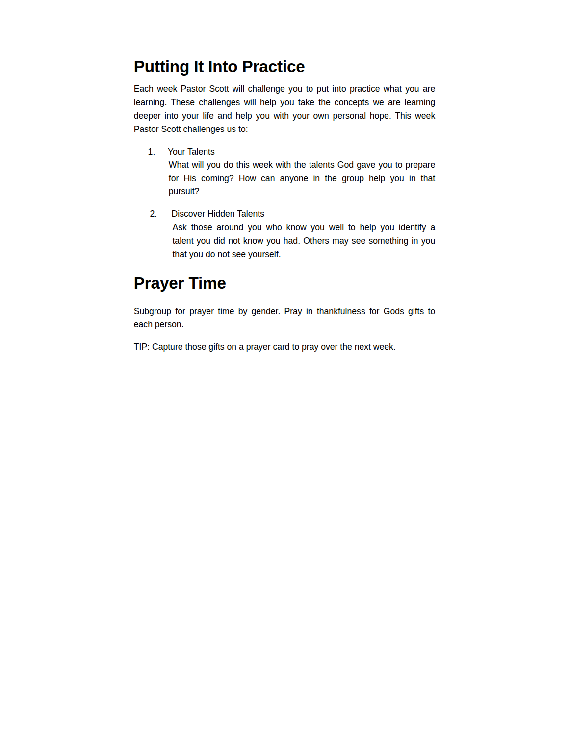Putting It Into Practice
Each week Pastor Scott will challenge you to put into practice what you are learning. These challenges will help you take the concepts we are learning deeper into your life and help you with your own personal hope. This week Pastor Scott challenges us to:
Your Talents What will you do this week with the talents God gave you to prepare for His coming? How can anyone in the group help you in that pursuit?
Discover Hidden Talents Ask those around you who know you well to help you identify a talent you did not know you had. Others may see something in you that you do not see yourself.
Prayer Time
Subgroup for prayer time by gender. Pray in thankfulness for Gods gifts to each person.
TIP: Capture those gifts on a prayer card to pray over the next week.